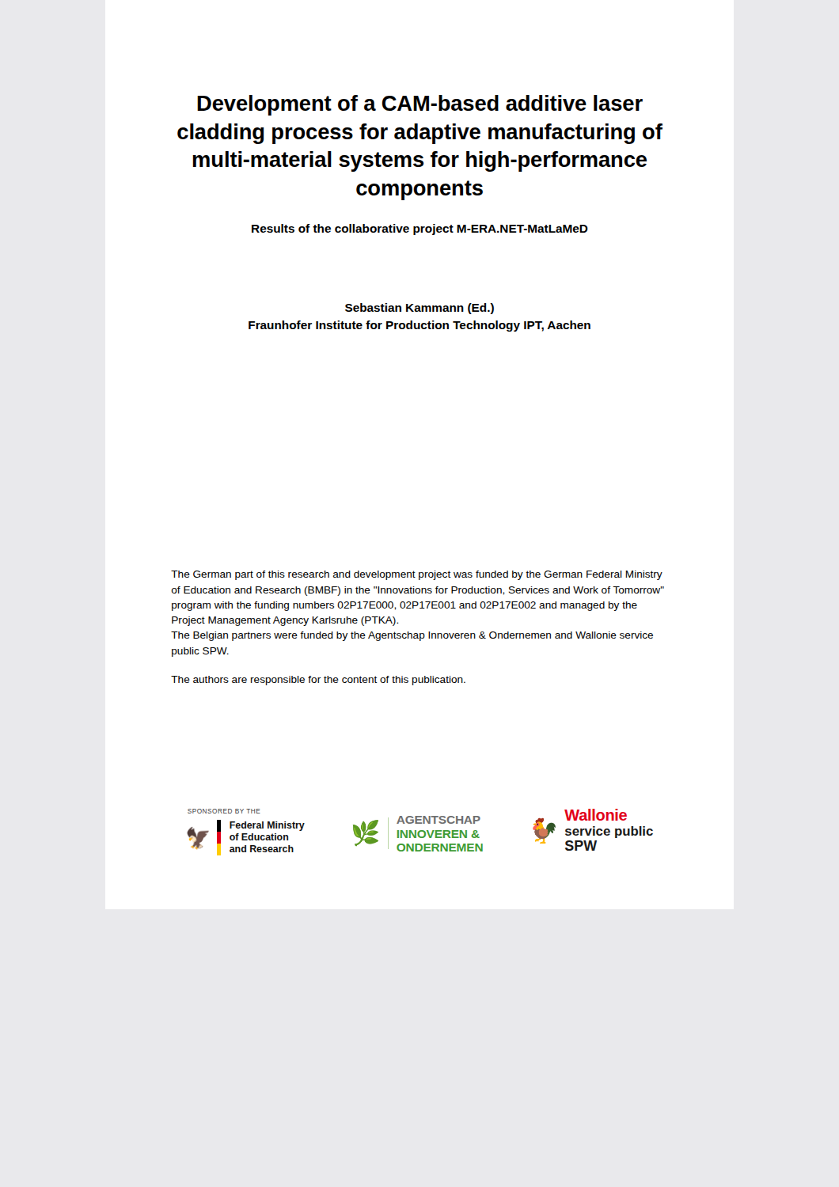Development of a CAM-based additive laser cladding process for adaptive manufacturing of multi-material systems for high-performance components
Results of the collaborative project M-ERA.NET-MatLaMeD
Sebastian Kammann (Ed.)
Fraunhofer Institute for Production Technology IPT, Aachen
The German part of this research and development project was funded by the German Federal Ministry of Education and Research (BMBF) in the "Innovations for Production, Services and Work of Tomorrow" program with the funding numbers 02P17E000, 02P17E001 and 02P17E002 and managed by the Project Management Agency Karlsruhe (PTKA).
The Belgian partners were funded by the Agentschap Innoveren & Ondernemen and Wallonie service public SPW.
The authors are responsible for the content of this publication.
Sponsored by the
🦅
Federal Ministry
of Education
and Research
🌿
AGENTSCHAP
INNOVEREN &
ONDERNEMEN
🐓
Wallonie
service public
SPW